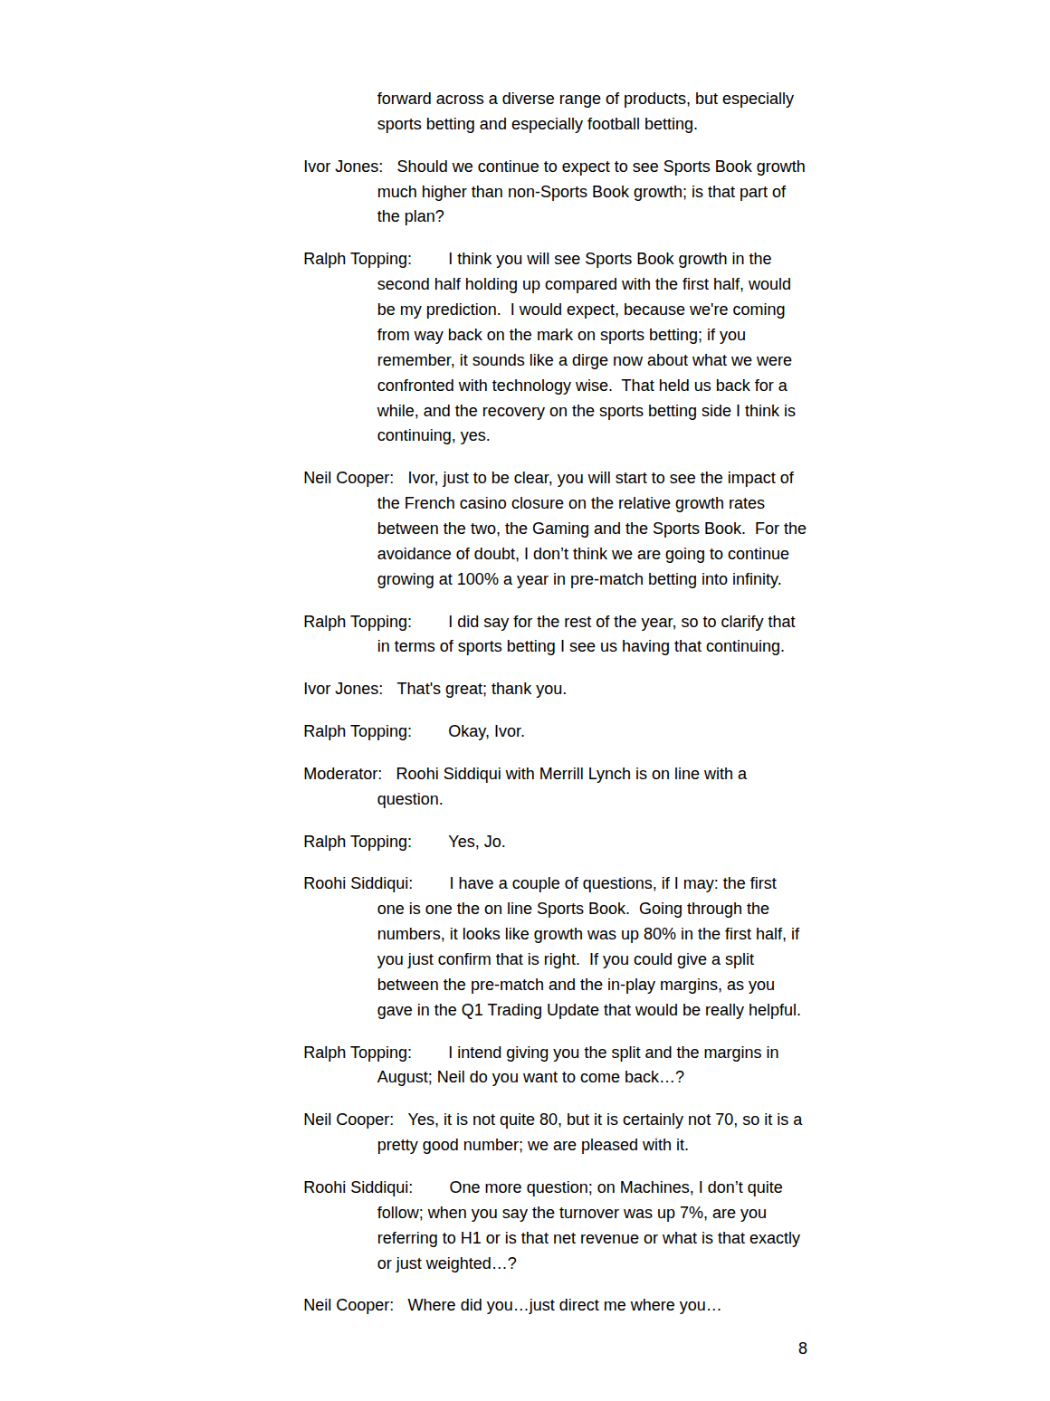forward across a diverse range of products, but especially sports betting and especially football betting.
Ivor Jones: Should we continue to expect to see Sports Book growth much higher than non-Sports Book growth; is that part of the plan?
Ralph Topping: I think you will see Sports Book growth in the second half holding up compared with the first half, would be my prediction. I would expect, because we're coming from way back on the mark on sports betting; if you remember, it sounds like a dirge now about what we were confronted with technology wise. That held us back for a while, and the recovery on the sports betting side I think is continuing, yes.
Neil Cooper: Ivor, just to be clear, you will start to see the impact of the French casino closure on the relative growth rates between the two, the Gaming and the Sports Book. For the avoidance of doubt, I don’t think we are going to continue growing at 100% a year in pre-match betting into infinity.
Ralph Topping: I did say for the rest of the year, so to clarify that in terms of sports betting I see us having that continuing.
Ivor Jones: That's great; thank you.
Ralph Topping: Okay, Ivor.
Moderator: Roohi Siddiqui with Merrill Lynch is on line with a question.
Ralph Topping: Yes, Jo.
Roohi Siddiqui: I have a couple of questions, if I may: the first one is one the on line Sports Book. Going through the numbers, it looks like growth was up 80% in the first half, if you just confirm that is right. If you could give a split between the pre-match and the in-play margins, as you gave in the Q1 Trading Update that would be really helpful.
Ralph Topping: I intend giving you the split and the margins in August; Neil do you want to come back…?
Neil Cooper: Yes, it is not quite 80, but it is certainly not 70, so it is a pretty good number; we are pleased with it.
Roohi Siddiqui: One more question; on Machines, I don’t quite follow; when you say the turnover was up 7%, are you referring to H1 or is that net revenue or what is that exactly or just weighted…?
Neil Cooper: Where did you…just direct me where you…
8